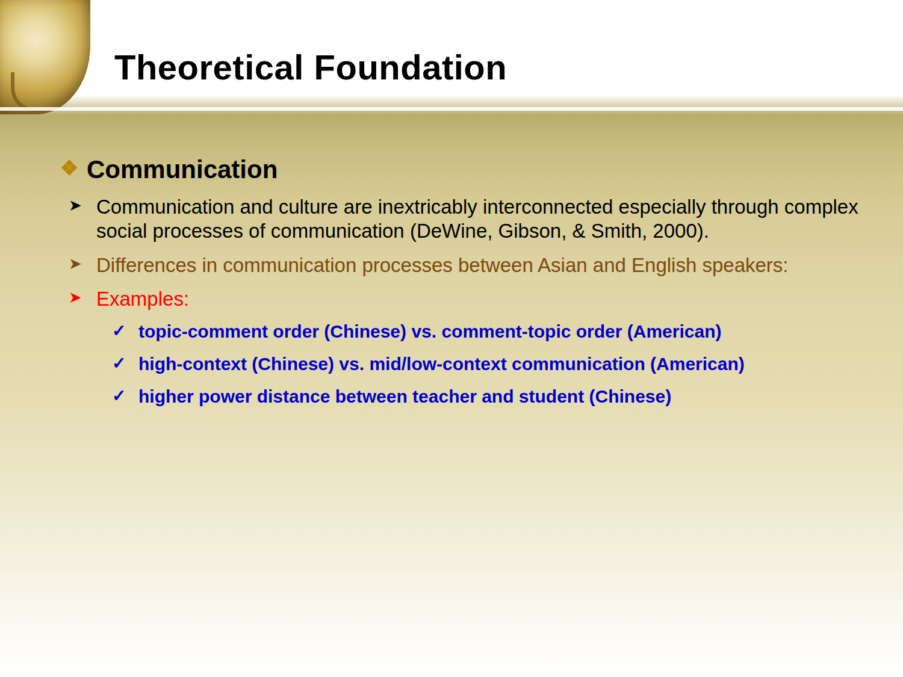Theoretical Foundation
❖Communication
Communication and culture are inextricably interconnected especially through complex social processes of communication (DeWine, Gibson, & Smith, 2000).
Differences in communication processes between Asian and English speakers:
Examples:
topic-comment order (Chinese) vs. comment-topic order (American)
high-context (Chinese) vs. mid/low-context communication (American)
higher power distance between teacher and student (Chinese)